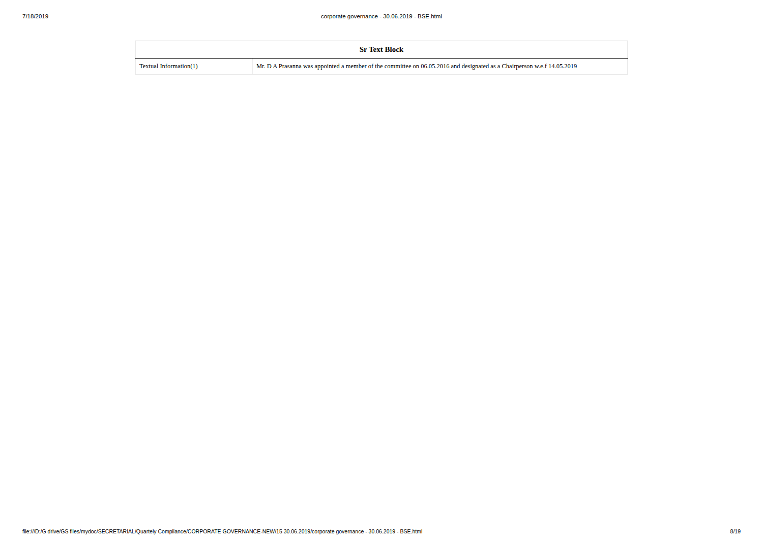7/18/2019 corporate governance - 30.06.2019 - BSE.html
| Sr Text Block |
| --- |
| Textual Information(1) | Mr. D A Prasanna was appointed a member of the committee on 06.05.2016 and designated as a Chairperson w.e.f 14.05.2019 |
file:///D:/G drive/GS files/mydoc/SECRETARIAL/Quartely Compliance/CORPORATE GOVERNANCE-NEW/15 30.06.2019/corporate governance - 30.06.2019 - BSE.html 8/19